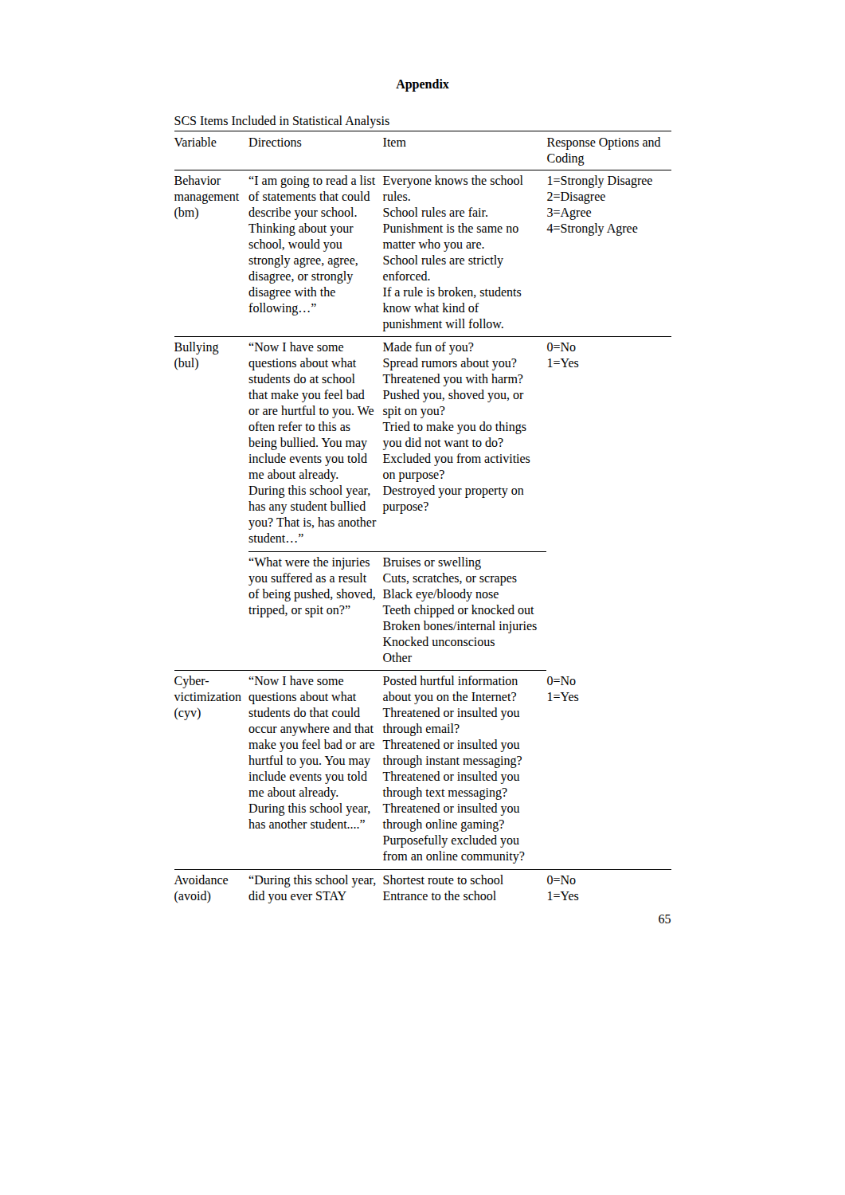Appendix
SCS Items Included in Statistical Analysis
| Variable | Directions | Item | Response Options and Coding |
| --- | --- | --- | --- |
| Behavior management (bm) | “I am going to read a list of statements that could describe your school. Thinking about your school, would you strongly agree, agree, disagree, or strongly disagree with the following…” | Everyone knows the school rules. School rules are fair. Punishment is the same no matter who you are. School rules are strictly enforced. If a rule is broken, students know what kind of punishment will follow. | 1=Strongly Disagree 2=Disagree 3=Agree 4=Strongly Agree |
| Bullying (bul) | “Now I have some questions about what students do at school that make you feel bad or are hurtful to you. We often refer to this as being bullied. You may include events you told me about already. During this school year, has any student bullied you? That is, has another student…” | Made fun of you? Spread rumors about you? Threatened you with harm? Pushed you, shoved you, or spit on you? Tried to make you do things you did not want to do? Excluded you from activities on purpose? Destroyed your property on purpose? | 0=No 1=Yes |
| | “What were the injuries you suffered as a result of being pushed, shoved, tripped, or spit on?” | Bruises or swelling Cuts, scratches, or scrapes Black eye/bloody nose Teeth chipped or knocked out Broken bones/internal injuries Knocked unconscious Other |
| Cyber-victimization (cyv) | “Now I have some questions about what students do that could occur anywhere and that make you feel bad or are hurtful to you. You may include events you told me about already. During this school year, has another student....” | Posted hurtful information about you on the Internet? Threatened or insulted you through email? Threatened or insulted you through instant messaging? Threatened or insulted you through text messaging? Threatened or insulted you through online gaming? Purposefully excluded you from an online community? | 0=No 1=Yes |
| Avoidance (avoid) | “During this school year, did you ever STAY | Shortest route to school Entrance to the school | 0=No 1=Yes |
65